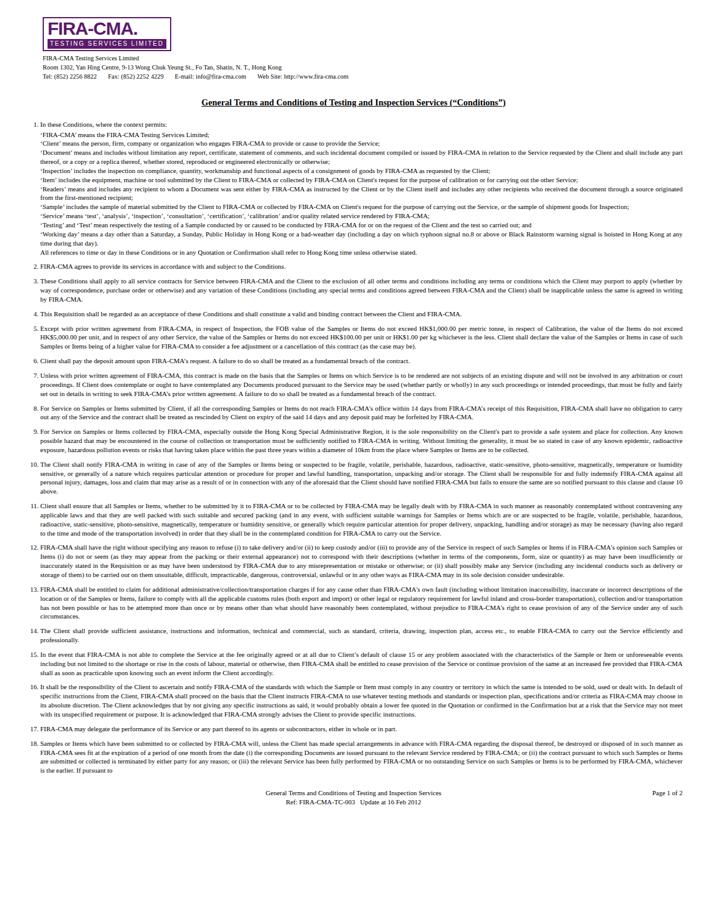FIRA-CMA.
TESTING SERVICES LIMITED
FIRA-CMA Testing Services Limited
Room 1302, Yan Hing Centre, 9-13 Wong Chuk Yeung St., Fo Tan, Shatin, N. T., Hong Kong
Tel: (852) 2256 8822 Fax: (852) 2252 4229 E-mail: info@fira-cma.com Web Site: http://www.fira-cma.com
General Terms and Conditions of Testing and Inspection Services (“Conditions”)
In these Conditions, where the context permits:
‘FIRA-CMA’ means the FIRA-CMA Testing Services Limited;
‘Client’ means the person, firm, company or organization who engages FIRA-CMA to provide or cause to provide the Service;
‘Document’ means and includes without limitation any report, certificate, statement of comments, and such incidental document compiled or issued by FIRA-CMA in relation to the Service requested by the Client and shall include any part thereof, or a copy or a replica thereof, whether stored, reproduced or engineered electronically or otherwise;
‘Inspection’ includes the inspection on compliance, quantity, workmanship and functional aspects of a consignment of goods by FIRA-CMA as requested by the Client;
‘Item’ includes the equipment, machine or tool submitted by the Client to FIRA-CMA or collected by FIRA-CMA on Client's request for the purpose of calibration or for carrying out the other Service;
‘Readers’ means and includes any recipient to whom a Document was sent either by FIRA-CMA as instructed by the Client or by the Client itself and includes any other recipients who received the document through a source originated from the first-mentioned recipient;
‘Sample’ includes the sample of material submitted by the Client to FIRA-CMA or collected by FIRA-CMA on Client's request for the purpose of carrying out the Service, or the sample of shipment goods for Inspection;
‘Service’ means ‘test’, ‘analysis’, ‘inspection’, ‘consultation’, ‘certification’, ‘calibration’ and/or quality related service rendered by FIRA-CMA;
‘Testing’ and ‘Test’ mean respectively the testing of a Sample conducted by or caused to be conducted by FIRA-CMA for or on the request of the Client and the test so carried out; and
‘Working day’ means a day other than a Saturday, a Sunday, Public Holiday in Hong Kong or a bad-weather day (including a day on which typhoon signal no.8 or above or Black Rainstorm warning signal is hoisted in Hong Kong at any time during that day).
All references to time or day in these Conditions or in any Quotation or Confirmation shall refer to Hong Kong time unless otherwise stated.
FIRA-CMA agrees to provide its services in accordance with and subject to the Conditions.
These Conditions shall apply to all service contracts for Service between FIRA-CMA and the Client to the exclusion of all other terms and conditions including any terms or conditions which the Client may purport to apply (whether by way of correspondence, purchase order or otherwise) and any variation of these Conditions (including any special terms and conditions agreed between FIRA-CMA and the Client) shall be inapplicable unless the same is agreed in writing by FIRA-CMA.
This Requisition shall be regarded as an acceptance of these Conditions and shall constitute a valid and binding contract between the Client and FIRA-CMA.
Except with prior written agreement from FIRA-CMA, in respect of Inspection, the FOB value of the Samples or Items do not exceed HK$1,000.00 per metric tonne, in respect of Calibration, the value of the Items do not exceed HK$5,000.00 per unit, and in respect of any other Service, the value of the Samples or Items do not exceed HK$100.00 per unit or HK$1.00 per kg whichever is the less. Client shall declare the value of the Samples or Items in case of such Samples or Items being of a higher value for FIRA-CMA to consider a fee adjustment or a cancellation of this contract (as the case may be).
Client shall pay the deposit amount upon FIRA-CMA’s request. A failure to do so shall be treated as a fundamental breach of the contract.
Unless with prior written agreement of FIRA-CMA, this contract is made on the basis that the Samples or Items on which Service is to be rendered are not subjects of an existing dispute and will not be involved in any arbitration or court proceedings. If Client does contemplate or ought to have contemplated any Documents produced pursuant to the Service may be used (whether partly or wholly) in any such proceedings or intended proceedings, that must be fully and fairly set out in details in writing to seek FIRA-CMA’s prior written agreement. A failure to do so shall be treated as a fundamental breach of the contract.
For Service on Samples or Items submitted by Client, if all the corresponding Samples or Items do not reach FIRA-CMA's office within 14 days from FIRA-CMA’s receipt of this Requisition, FIRA-CMA shall have no obligation to carry out any of the Service and the contract shall be treated as rescinded by Client on expiry of the said 14 days and any deposit paid may be forfeited by FIRA-CMA.
For Service on Samples or Items collected by FIRA-CMA, especially outside the Hong Kong Special Administrative Region, it is the sole responsibility on the Client's part to provide a safe system and place for collection. Any known possible hazard that may be encountered in the course of collection or transportation must be sufficiently notified to FIRA-CMA in writing. Without limiting the generality, it must be so stated in case of any known epidemic, radioactive exposure, hazardous pollution events or risks that having taken place within the past three years within a diameter of 10km from the place where Samples or Items are to be collected.
The Client shall notify FIRA-CMA in writing in case of any of the Samples or Items being or suspected to be fragile, volatile, perishable, hazardous, radioactive, static-sensitive, photo-sensitive, magnetically, temperature or humidity sensitive, or generally of a nature which requires particular attention or procedure for proper and lawful handling, transportation, unpacking and/or storage. The Client shall be responsible for and fully indemnify FIRA-CMA against all personal injury, damages, loss and claim that may arise as a result of or in connection with any of the aforesaid that the Client should have notified FIRA-CMA but fails to ensure the same are so notified pursuant to this clause and clause 10 above.
Client shall ensure that all Samples or Items, whether to be submitted by it to FIRA-CMA or to be collected by FIRA-CMA may be legally dealt with by FIRA-CMA in such manner as reasonably contemplated without contravening any applicable laws and that they are well packed with such suitable and secured packing (and in any event, with sufficient suitable warnings for Samples or Items which are or are suspected to be fragile, volatile, perishable, hazardous, radioactive, static-sensitive, photo-sensitive, magnetically, temperature or humidity sensitive, or generally which require particular attention for proper delivery, unpacking, handling and/or storage) as may be necessary (having also regard to the time and mode of the transportation involved) in order that they shall be in the contemplated condition for FIRA-CMA to carry out the Service.
FIRA-CMA shall have the right without specifying any reason to refuse (i) to take delivery and/or (ii) to keep custody and/or (iii) to provide any of the Service in respect of such Samples or Items if in FIRA-CMA's opinion such Samples or Items (i) do not or seem (as they may appear from the packing or their external appearance) not to correspond with their descriptions (whether in terms of the components, form, size or quantity) as may have been insufficiently or inaccurately stated in the Requisition or as may have been understood by FIRA-CMA due to any misrepresentation or mistake or otherwise; or (ii) shall possibly make any Service (including any incidental conducts such as delivery or storage of them) to be carried out on them unsuitable, difficult, impracticable, dangerous, controversial, unlawful or in any other ways as FIRA-CMA may in its sole decision consider undesirable.
FIRA-CMA shall be entitled to claim for additional administrative/collection/transportation charges if for any cause other than FIRA-CMA's own fault (including without limitation inaccessibility, inaccurate or incorrect descriptions of the location or of the Samples or Items, failure to comply with all the applicable customs rules (both export and import) or other legal or regulatory requirement for lawful inland and cross-border transportation), collection and/or transportation has not been possible or has to be attempted more than once or by means other than what should have reasonably been contemplated, without prejudice to FIRA-CMA's right to cease provision of any of the Service under any of such circumstances.
The Client shall provide sufficient assistance, instructions and information, technical and commercial, such as standard, criteria, drawing, inspection plan, access etc., to enable FIRA-CMA to carry out the Service efficiently and professionally.
In the event that FIRA-CMA is not able to complete the Service at the fee originally agreed or at all due to Client’s default of clause 15 or any problem associated with the characteristics of the Sample or Item or unforeseeable events including but not limited to the shortage or rise in the costs of labour, material or otherwise, then FIRA-CMA shall be entitled to cease provision of the Service or continue provision of the same at an increased fee provided that FIRA-CMA shall as soon as practicable upon knowing such an event inform the Client accordingly.
It shall be the responsibility of the Client to ascertain and notify FIRA-CMA of the standards with which the Sample or Item must comply in any country or territory in which the same is intended to be sold, used or dealt with. In default of specific instructions from the Client, FIRA-CMA shall proceed on the basis that the Client instructs FIRA-CMA to use whatever testing methods and standards or inspection plan, specifications and/or criteria as FIRA-CMA may choose in its absolute discretion. The Client acknowledges that by not giving any specific instructions as said, it would probably obtain a lower fee quoted in the Quotation or confirmed in the Confirmation but at a risk that the Service may not meet with its unspecified requirement or purpose. It is acknowledged that FIRA-CMA strongly advises the Client to provide specific instructions.
FIRA-CMA may delegate the performance of its Service or any part thereof to its agents or subcontractors, either in whole or in part.
Samples or Items which have been submitted to or collected by FIRA-CMA will, unless the Client has made special arrangements in advance with FIRA-CMA regarding the disposal thereof, be destroyed or disposed of in such manner as FIRA-CMA sees fit at the expiration of a period of one month from the date (i) the corresponding Documents are issued pursuant to the relevant Service rendered by FIRA-CMA; or (ii) the contract pursuant to which such Samples or Items are submitted or collected is terminated by either party for any reason; or (iii) the relevant Service has been fully performed by FIRA-CMA or no outstanding Service on such Samples or Items is to be performed by FIRA-CMA, whichever is the earlier. If pursuant to
General Terms and Conditions of Testing and Inspection Services
Page 1 of 2
Ref: FIRA-CMA-TC-003 Update at 16 Feb 2012